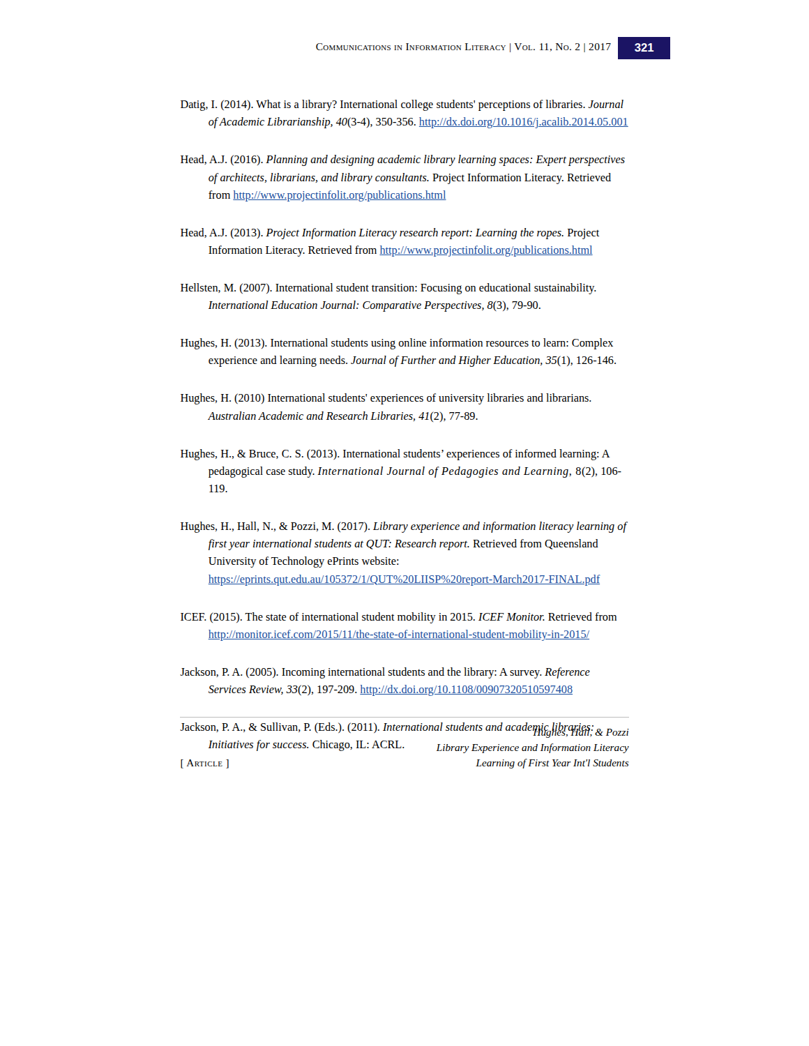Communications in Information Literacy | Vol. 11, No. 2 | 2017
321
Datig, I. (2014). What is a library? International college students' perceptions of libraries. Journal of Academic Librarianship, 40(3-4), 350-356. http://dx.doi.org/10.1016/j.acalib.2014.05.001
Head, A.J. (2016). Planning and designing academic library learning spaces: Expert perspectives of architects, librarians, and library consultants. Project Information Literacy. Retrieved from http://www.projectinfolit.org/publications.html
Head, A.J. (2013). Project Information Literacy research report: Learning the ropes. Project Information Literacy. Retrieved from http://www.projectinfolit.org/publications.html
Hellsten, M. (2007). International student transition: Focusing on educational sustainability. International Education Journal: Comparative Perspectives, 8(3), 79-90.
Hughes, H. (2013). International students using online information resources to learn: Complex experience and learning needs. Journal of Further and Higher Education, 35(1), 126-146.
Hughes, H. (2010) International students' experiences of university libraries and librarians. Australian Academic and Research Libraries, 41(2), 77-89.
Hughes, H., & Bruce, C. S. (2013). International students’ experiences of informed learning: A pedagogical case study. International Journal of Pedagogies and Learning, 8(2), 106-119.
Hughes, H., Hall, N., & Pozzi, M. (2017). Library experience and information literacy learning of first year international students at QUT: Research report. Retrieved from Queensland University of Technology ePrints website: https://eprints.qut.edu.au/105372/1/QUT%20LIISP%20report-March2017-FINAL.pdf
ICEF. (2015). The state of international student mobility in 2015. ICEF Monitor. Retrieved from http://monitor.icef.com/2015/11/the-state-of-international-student-mobility-in-2015/
Jackson, P. A. (2005). Incoming international students and the library: A survey. Reference Services Review, 33(2), 197-209. http://dx.doi.org/10.1108/00907320510597408
Jackson, P. A., & Sullivan, P. (Eds.). (2011). International students and academic libraries: Initiatives for success. Chicago, IL: ACRL.
[ Article ]
Hughes, Hall, & Pozzi
Library Experience and Information Literacy
Learning of First Year Int'l Students